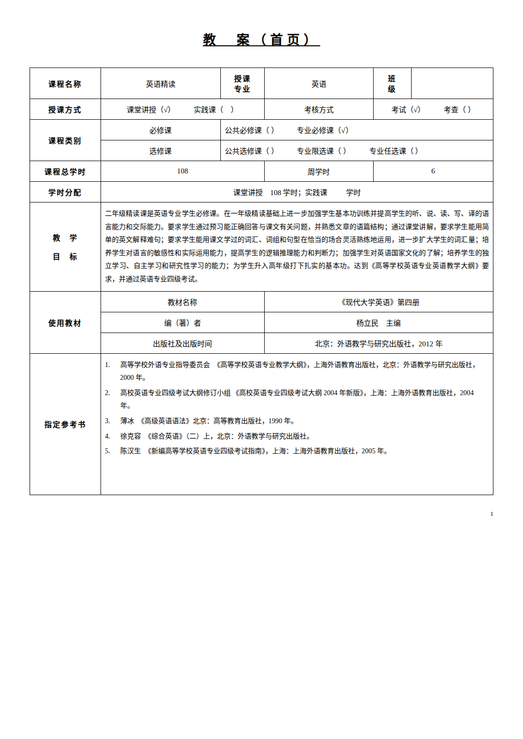教　案（首页）
| 课程名称 | 英语精读 | 授课 专业 | 英语 | 班 级 | |
| 授课方式 | 课堂讲授（√） 实践课（ ） | 考核方式 | 考试（√） 考查（ ） |
| 课程类别 | 必修课 | 公共必修课（ ） 专业必修课（√） |
| 选修课 | 公共选修课（ ） 专业限选课（ ） 专业任选课（ ） |
| 课程总学时 | 108 | 周学时 | 6 |
| 学时分配 | 课堂讲授 108 学时；实践课 学时 |
| 教 学 目 标 | 二年级精读课是英语专业学生必修课。在一年级精读基础上进一步加强学生基本功训练并提高学生的听、说、读、写、译的语言能力和交际能力。要求学生通过预习能正确回答与课文有关问题，并熟悉文章的语篇结构；通过课堂讲解，要求学生能用简单的英文解释难句；要求学生能用课文学过的词汇、词组和句型在恰当的场合灵活熟练地运用，进一步扩大学生的词汇量；培养学生对语言的敏感性和实际运用能力，提高学生的逻辑推理能力和判断力；加强学生对英语国家文化的了解；培养学生的独立学习、自主学习和研究性学习的能力；为学生升入高年级打下扎实的基本功。达到《高等学校英语专业英语教学大纲》要求，并通过英语专业四级考试。 |
| 使用教材 | 教材名称 | 《现代大学英语》第四册 |
| 编（著）者 | 杨立民 主编 |
| 出版社及出版时间 | 北京：外语教学与研究出版社，2012 年 |
| 指定参考书 | 1. 高等学校外语专业指导委员会 《高等学校英语专业教学大纲》，上海外语教育出版社，北京：外语教学与研究出版社，2000 年。 2. 高校英语专业四级考试大纲修订小组 《高校英语专业四级考试大纲 2004 年新版》，上海：上海外语教育出版社，2004 年。 3. 薄冰 《高级英语语法》北京：高等教育出版社，1990 年。 4. 徐克容 《综合英语》（二）上，北京：外语教学与研究出版社。 5. 陈汉生 《新编高等学校英语专业四级考试指南》，上海：上海外语教育出版社，2005 年。 |
1